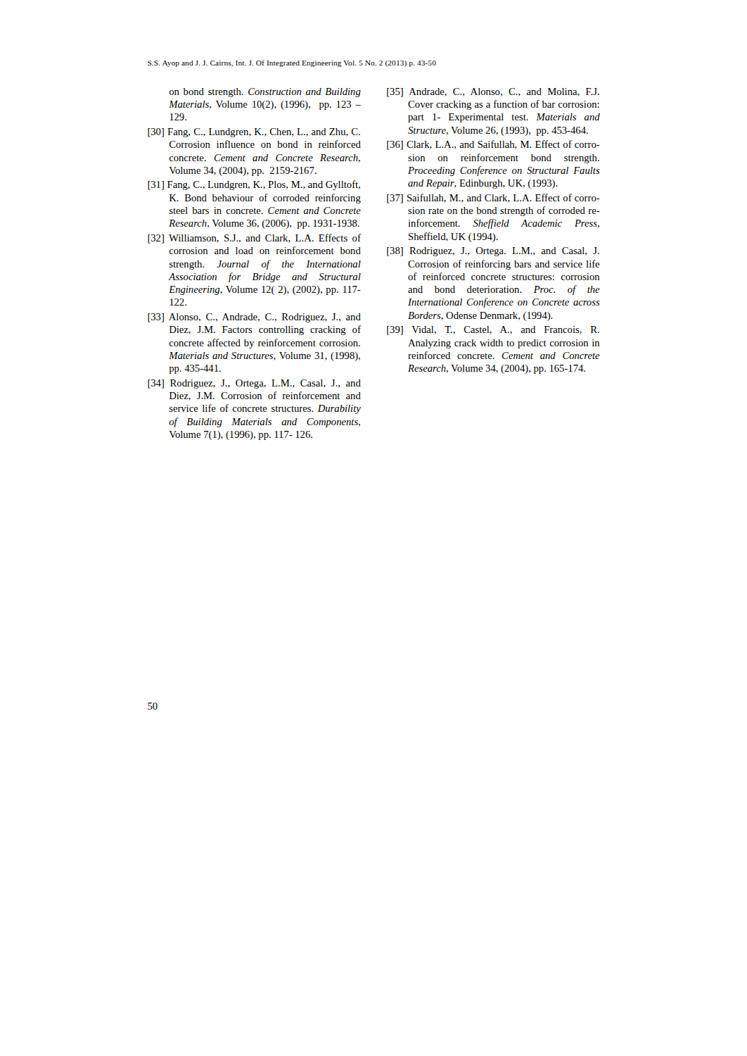S.S. Ayop and J. J. Cairns, Int. J. Of Integrated Engineering Vol. 5 No. 2 (2013) p. 43-50
on bond strength. Construction and Building Materials, Volume 10(2), (1996), pp. 123 – 129. [30] Fang, C., Lundgren, K., Chen, L., and Zhu, C. Corrosion influence on bond in reinforced concrete. Cement and Concrete Research, Volume 34, (2004), pp. 2159-2167. [31] Fang, C., Lundgren, K., Plos, M., and Gylltoft, K. Bond behaviour of corroded reinforcing steel bars in concrete. Cement and Concrete Research, Volume 36, (2006), pp. 1931-1938. [32] Williamson, S.J., and Clark, L.A. Effects of corrosion and load on reinforcement bond strength. Journal of the International Association for Bridge and Structural Engineering, Volume 12( 2), (2002), pp. 117-122. [33] Alonso, C., Andrade, C., Rodriguez, J., and Diez, J.M. Factors controlling cracking of concrete affected by reinforcement corrosion. Materials and Structures, Volume 31, (1998), pp. 435-441. [34] Rodriguez, J., Ortega, L.M., Casal, J., and Diez, J.M. Corrosion of reinforcement and service life of concrete structures. Durability of Building Materials and Components, Volume 7(1), (1996), pp. 117- 126. [35] Andrade, C., Alonso, C., and Molina, F.J. Cover cracking as a function of bar corrosion: part 1- Experimental test. Materials and Structure, Volume 26, (1993), pp. 453-464. [36] Clark, L.A., and Saifullah, M. Effect of corrosion on reinforcement bond strength. Proceeding Conference on Structural Faults and Repair, Edinburgh, UK, (1993). [37] Saifullah, M., and Clark, L.A. Effect of corrosion rate on the bond strength of corroded reinforcement. Sheffield Academic Press, Sheffield, UK (1994). [38] Rodriguez, J., Ortega. L.M., and Casal, J. Corrosion of reinforcing bars and service life of reinforced concrete structures: corrosion and bond deterioration. Proc. of the International Conference on Concrete across Borders, Odense Denmark, (1994). [39] Vidal, T., Castel, A., and Francois, R. Analyzing crack width to predict corrosion in reinforced concrete. Cement and Concrete Research, Volume 34, (2004), pp. 165-174.
50